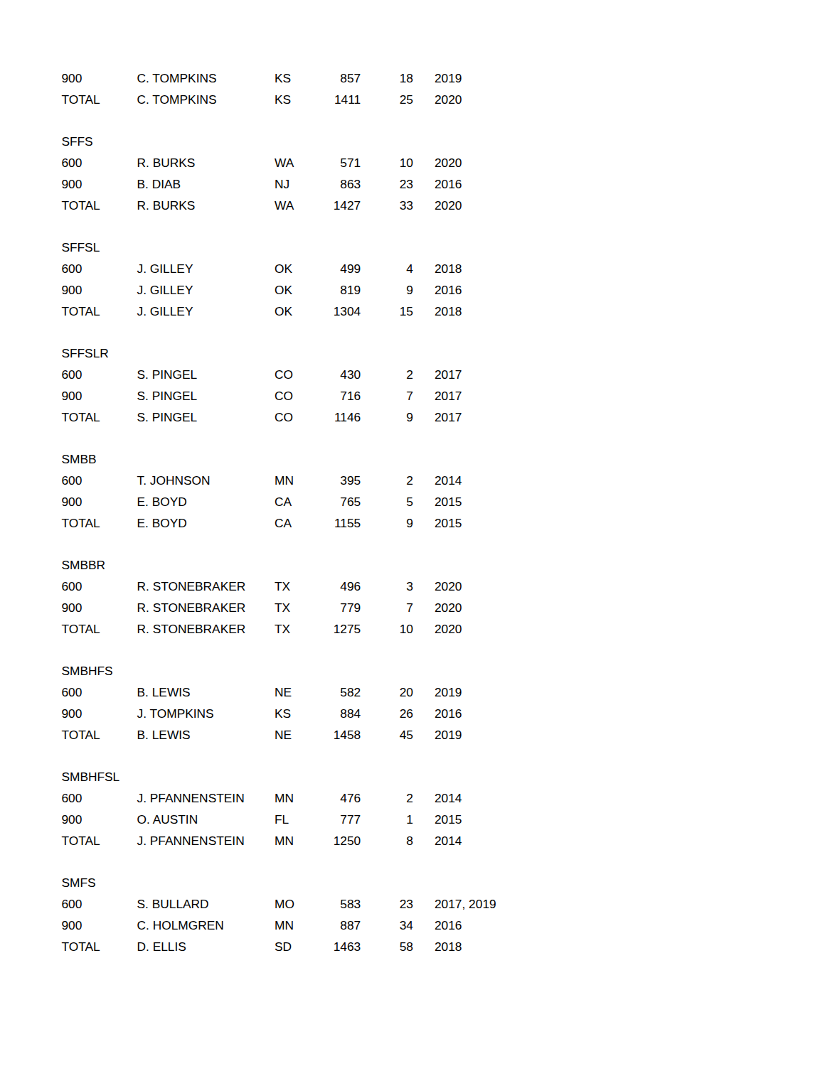| 900 | C. TOMPKINS | KS | 857 | 18 | 2019 |
| TOTAL | C. TOMPKINS | KS | 1411 | 25 | 2020 |
| SFFS | | | | | |
| 600 | R. BURKS | WA | 571 | 10 | 2020 |
| 900 | B. DIAB | NJ | 863 | 23 | 2016 |
| TOTAL | R. BURKS | WA | 1427 | 33 | 2020 |
| SFFSL | | | | | |
| 600 | J. GILLEY | OK | 499 | 4 | 2018 |
| 900 | J. GILLEY | OK | 819 | 9 | 2016 |
| TOTAL | J. GILLEY | OK | 1304 | 15 | 2018 |
| SFFSLR | | | | | |
| 600 | S. PINGEL | CO | 430 | 2 | 2017 |
| 900 | S. PINGEL | CO | 716 | 7 | 2017 |
| TOTAL | S. PINGEL | CO | 1146 | 9 | 2017 |
| SMBB | | | | | |
| 600 | T. JOHNSON | MN | 395 | 2 | 2014 |
| 900 | E. BOYD | CA | 765 | 5 | 2015 |
| TOTAL | E. BOYD | CA | 1155 | 9 | 2015 |
| SMBBR | | | | | |
| 600 | R. STONEBRAKER | TX | 496 | 3 | 2020 |
| 900 | R. STONEBRAKER | TX | 779 | 7 | 2020 |
| TOTAL | R. STONEBRAKER | TX | 1275 | 10 | 2020 |
| SMBHFS | | | | | |
| 600 | B. LEWIS | NE | 582 | 20 | 2019 |
| 900 | J. TOMPKINS | KS | 884 | 26 | 2016 |
| TOTAL | B. LEWIS | NE | 1458 | 45 | 2019 |
| SMBHFSL | | | | | |
| 600 | J. PFANNENSTEIN | MN | 476 | 2 | 2014 |
| 900 | O. AUSTIN | FL | 777 | 1 | 2015 |
| TOTAL | J. PFANNENSTEIN | MN | 1250 | 8 | 2014 |
| SMFS | | | | | |
| 600 | S. BULLARD | MO | 583 | 23 | 2017, 2019 |
| 900 | C. HOLMGREN | MN | 887 | 34 | 2016 |
| TOTAL | D. ELLIS | SD | 1463 | 58 | 2018 |